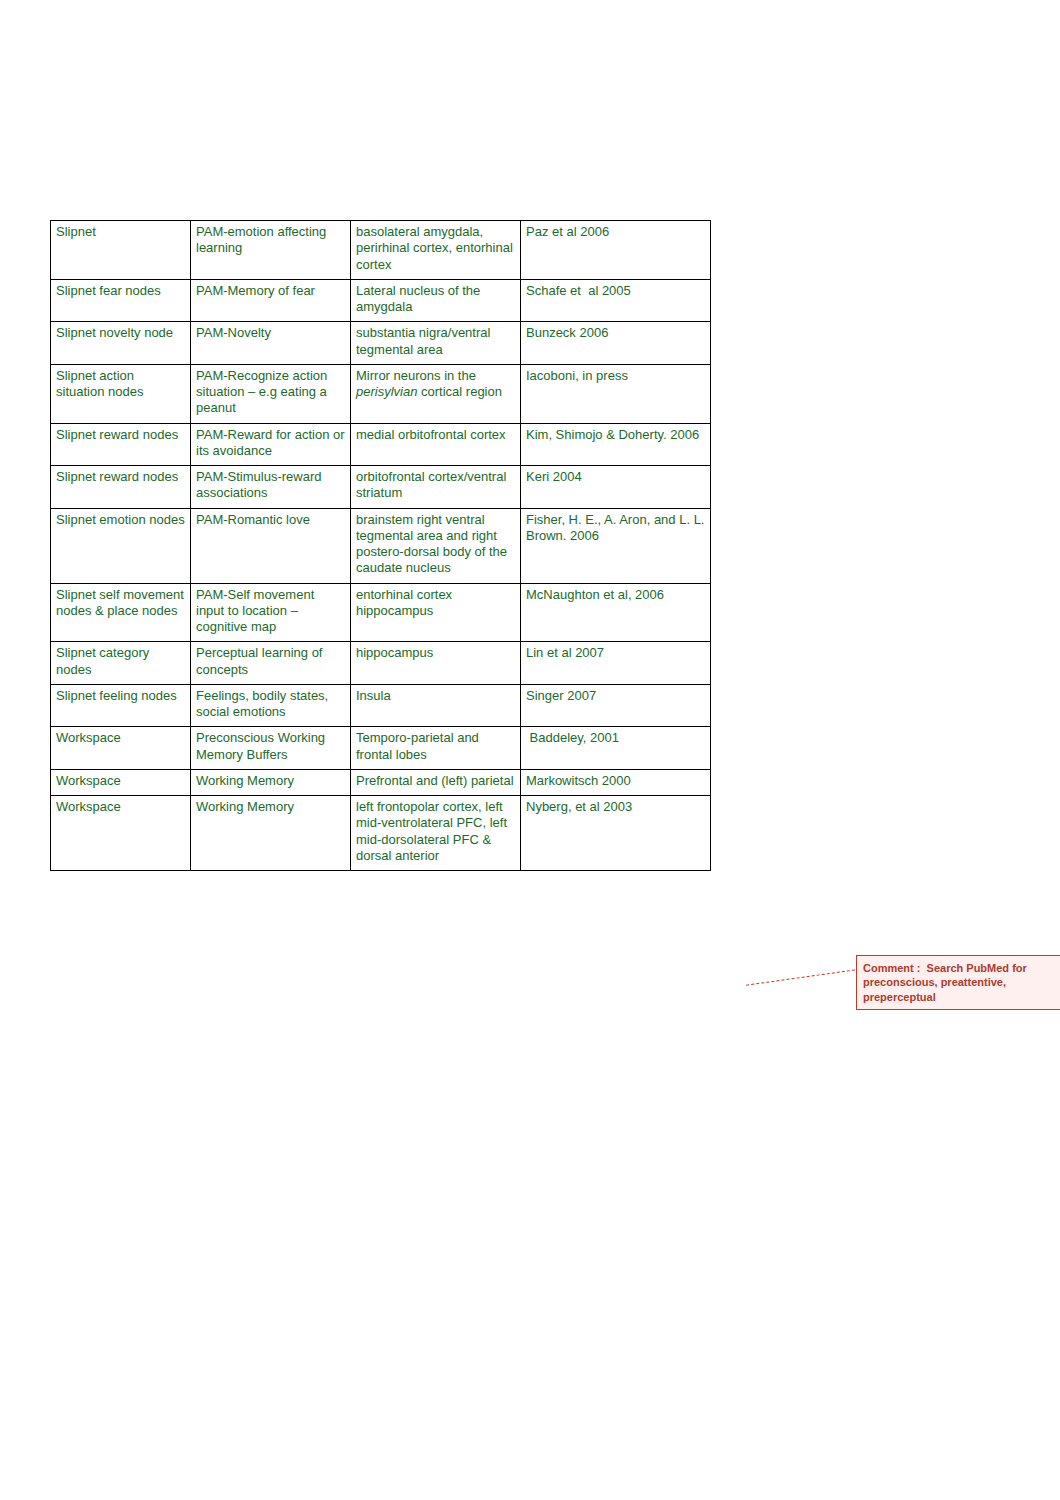| Slipnet | PAM-emotion affecting learning | basolateral amygdala, perirhinal cortex, entorhinal cortex | Paz et al 2006 |
| Slipnet fear nodes | PAM-Memory of fear | Lateral nucleus of the amygdala | Schafe et al 2005 |
| Slipnet novelty node | PAM-Novelty | substantia nigra/ventral tegmental area | Bunzeck 2006 |
| Slipnet action situation nodes | PAM-Recognize action situation – e.g eating a peanut | Mirror neurons in the perisylvian cortical region | Iacoboni, in press |
| Slipnet reward nodes | PAM-Reward for action or its avoidance | medial orbitofrontal cortex | Kim, Shimojo & Doherty. 2006 |
| Slipnet reward nodes | PAM-Stimulus-reward associations | orbitofrontal cortex/ventral striatum | Keri 2004 |
| Slipnet emotion nodes | PAM-Romantic love | brainstem right ventral tegmental area and right postero-dorsal body of the caudate nucleus | Fisher, H. E., A. Aron, and L. L. Brown. 2006 |
| Slipnet self movement nodes & place nodes | PAM-Self movement input to location – cognitive map | entorhinal cortex hippocampus | McNaughton et al, 2006 |
| Slipnet category nodes | Perceptual learning of concepts | hippocampus | Lin et al 2007 |
| Slipnet feeling nodes | Feelings, bodily states, social emotions | Insula | Singer 2007 |
| Workspace | Preconscious Working Memory Buffers | Temporo-parietal and frontal lobes | Baddeley, 2001 |
| Workspace | Working Memory | Prefrontal and (left) parietal | Markowitsch 2000 |
| Workspace | Working Memory | left frontopolar cortex, left mid-ventrolateral PFC, left mid-dorsolateral PFC & dorsal anterior | Nyberg, et al 2003 |
Comment : Search PubMed for preconscious, preattentive, preperceptual